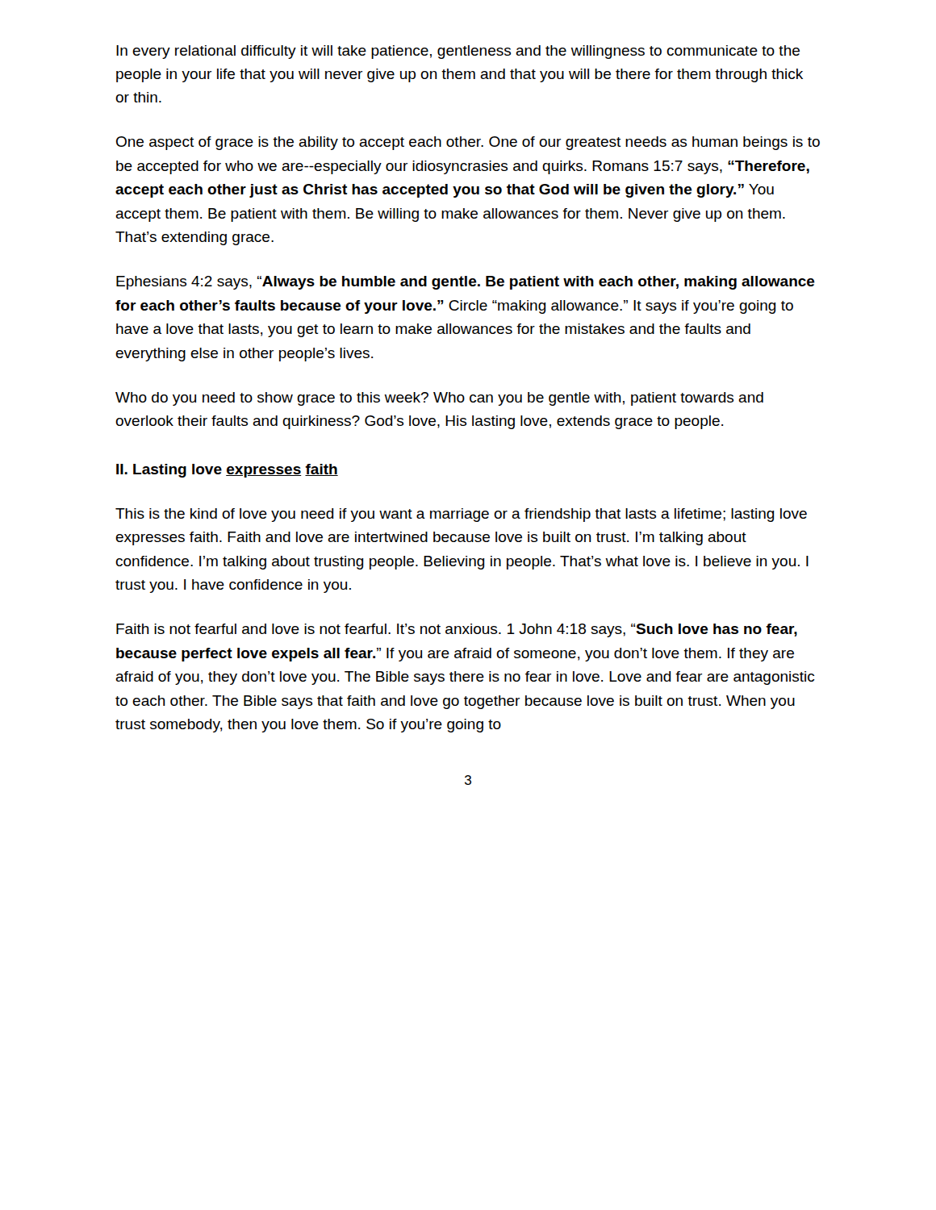In every relational difficulty it will take patience, gentleness and the willingness to communicate to the people in your life that you will never give up on them and that you will be there for them through thick or thin.
One aspect of grace is the ability to accept each other. One of our greatest needs as human beings is to be accepted for who we are--especially our idiosyncrasies and quirks. Romans 15:7 says, “Therefore, accept each other just as Christ has accepted you so that God will be given the glory.” You accept them. Be patient with them. Be willing to make allowances for them. Never give up on them. That’s extending grace.
Ephesians 4:2 says, “Always be humble and gentle. Be patient with each other, making allowance for each other’s faults because of your love.” Circle “making allowance.” It says if you’re going to have a love that lasts, you get to learn to make allowances for the mistakes and the faults and everything else in other people’s lives.
Who do you need to show grace to this week? Who can you be gentle with, patient towards and overlook their faults and quirkiness? God’s love, His lasting love, extends grace to people.
II. Lasting love expresses faith
This is the kind of love you need if you want a marriage or a friendship that lasts a lifetime; lasting love expresses faith. Faith and love are intertwined because love is built on trust. I’m talking about confidence. I’m talking about trusting people. Believing in people. That’s what love is. I believe in you. I trust you. I have confidence in you.
Faith is not fearful and love is not fearful. It’s not anxious. 1 John 4:18 says, “Such love has no fear, because perfect love expels all fear.” If you are afraid of someone, you don’t love them. If they are afraid of you, they don’t love you. The Bible says there is no fear in love. Love and fear are antagonistic to each other. The Bible says that faith and love go together because love is built on trust. When you trust somebody, then you love them. So if you’re going to
3